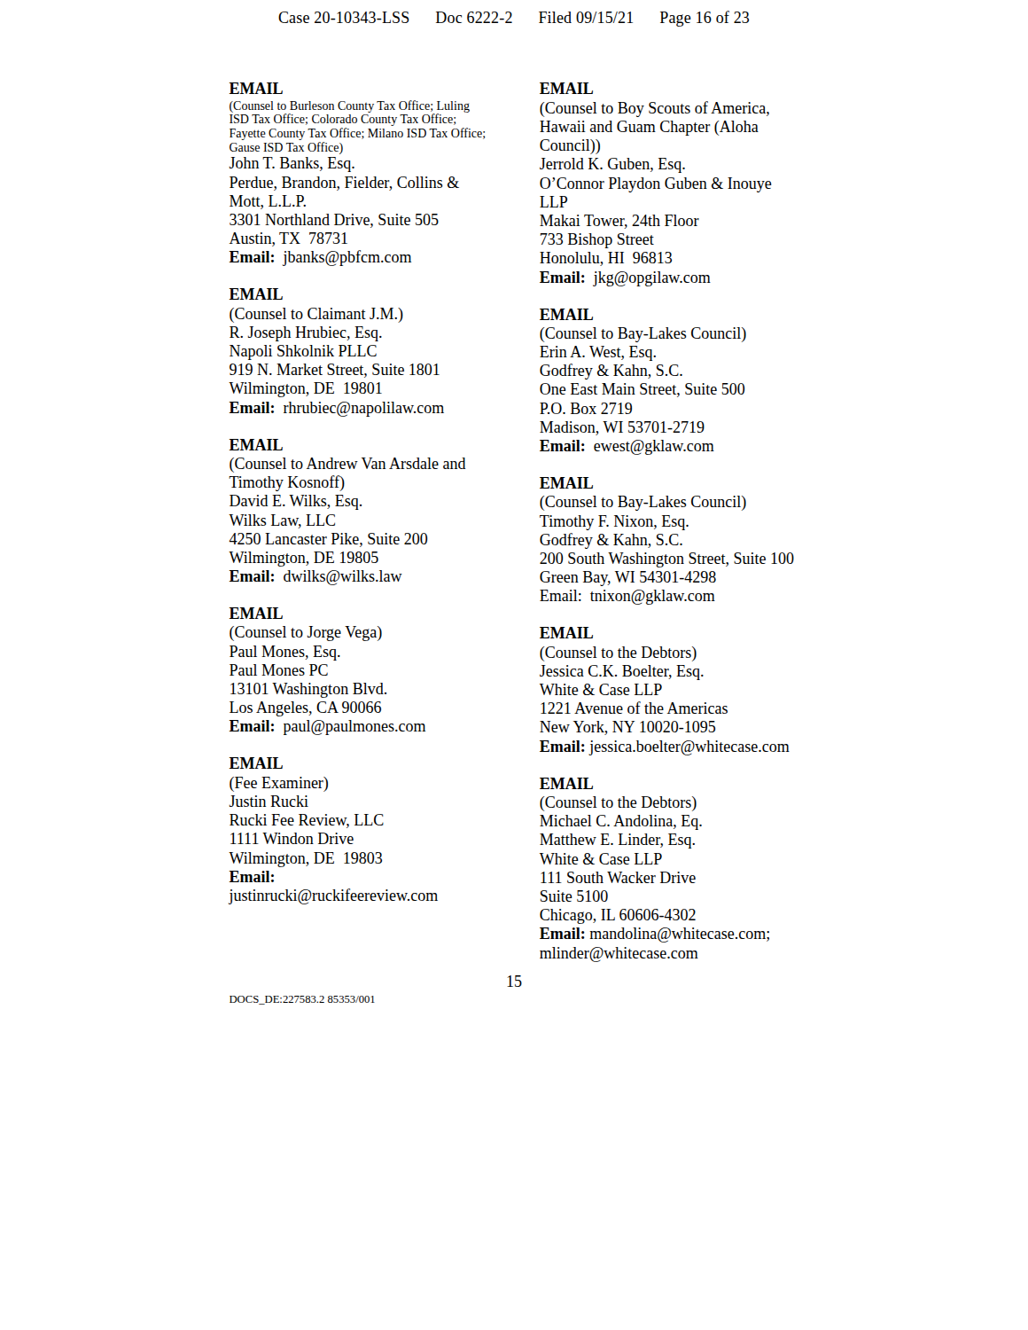Case 20-10343-LSS Doc 6222-2 Filed 09/15/21 Page 16 of 23
EMAIL
(Counsel to Burleson County Tax Office; Luling ISD Tax Office; Colorado County Tax Office; Fayette County Tax Office; Milano ISD Tax Office; Gause ISD Tax Office)
John T. Banks, Esq.
Perdue, Brandon, Fielder, Collins & Mott, L.L.P.
3301 Northland Drive, Suite 505
Austin, TX 78731
Email: jbanks@pbfcm.com
EMAIL
(Counsel to Claimant J.M.)
R. Joseph Hrubiec, Esq.
Napoli Shkolnik PLLC
919 N. Market Street, Suite 1801
Wilmington, DE 19801
Email: rhrubiec@napolilaw.com
EMAIL
(Counsel to Andrew Van Arsdale and Timothy Kosnoff)
David E. Wilks, Esq.
Wilks Law, LLC
4250 Lancaster Pike, Suite 200
Wilmington, DE 19805
Email: dwilks@wilks.law
EMAIL
(Counsel to Jorge Vega)
Paul Mones, Esq.
Paul Mones PC
13101 Washington Blvd.
Los Angeles, CA 90066
Email: paul@paulmones.com
EMAIL
(Fee Examiner)
Justin Rucki
Rucki Fee Review, LLC
1111 Windon Drive
Wilmington, DE 19803
Email: justinrucki@ruckifeereview.com
EMAIL
(Counsel to Boy Scouts of America, Hawaii and Guam Chapter (Aloha Council))
Jerrold K. Guben, Esq.
O’Connor Playdon Guben & Inouye LLP
Makai Tower, 24th Floor
733 Bishop Street
Honolulu, HI 96813
Email: jkg@opgilaw.com
EMAIL
(Counsel to Bay-Lakes Council)
Erin A. West, Esq.
Godfrey & Kahn, S.C.
One East Main Street, Suite 500
P.O. Box 2719
Madison, WI 53701-2719
Email: ewest@gklaw.com
EMAIL
(Counsel to Bay-Lakes Council)
Timothy F. Nixon, Esq.
Godfrey & Kahn, S.C.
200 South Washington Street, Suite 100
Green Bay, WI 54301-4298
Email: tnixon@gklaw.com
EMAIL
(Counsel to the Debtors)
Jessica C.K. Boelter, Esq.
White & Case LLP
1221 Avenue of the Americas
New York, NY 10020-1095
Email: jessica.boelter@whitecase.com
EMAIL
(Counsel to the Debtors)
Michael C. Andolina, Eq.
Matthew E. Linder, Esq.
White & Case LLP
111 South Wacker Drive
Suite 5100
Chicago, IL 60606-4302
Email: mandolina@whitecase.com;
mlinder@whitecase.com
15
DOCS_DE:227583.2 85353/001